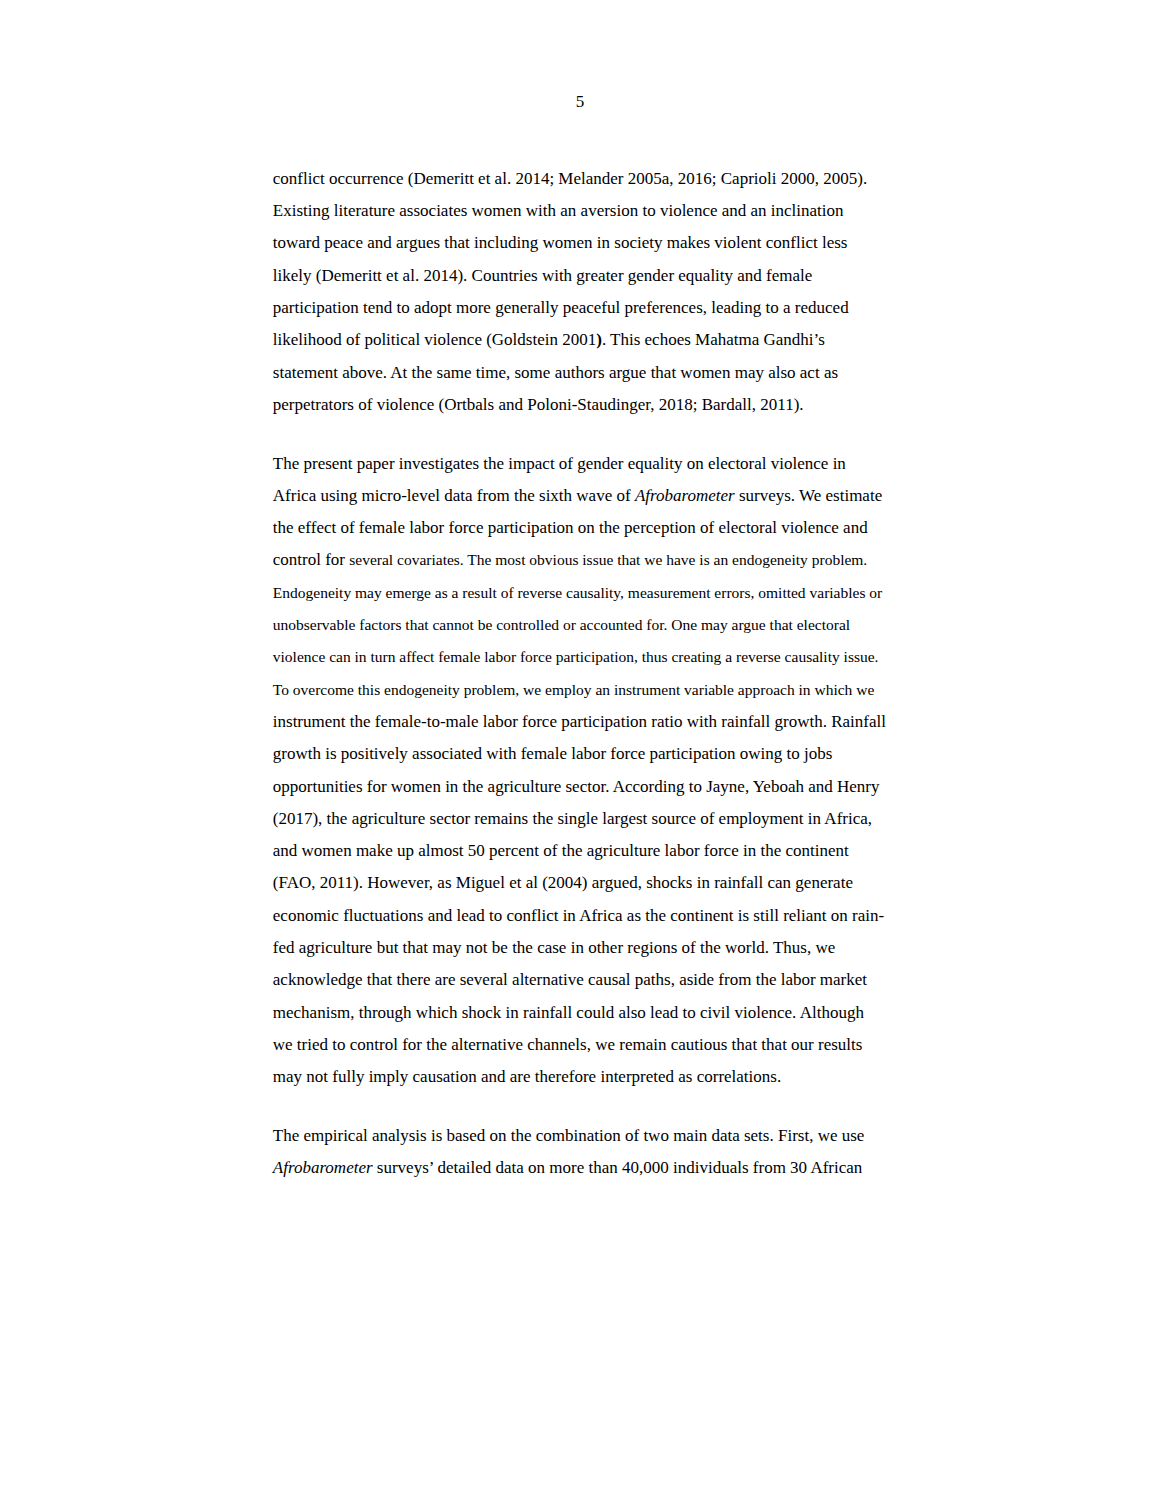5
conflict occurrence (Demeritt et al. 2014; Melander 2005a, 2016; Caprioli 2000, 2005). Existing literature associates women with an aversion to violence and an inclination toward peace and argues that including women in society makes violent conflict less likely (Demeritt et al. 2014). Countries with greater gender equality and female participation tend to adopt more generally peaceful preferences, leading to a reduced likelihood of political violence (Goldstein 2001). This echoes Mahatma Gandhi’s statement above. At the same time, some authors argue that women may also act as perpetrators of violence (Ortbals and Poloni-Staudinger, 2018; Bardall, 2011).
The present paper investigates the impact of gender equality on electoral violence in Africa using micro-level data from the sixth wave of Afrobarometer surveys. We estimate the effect of female labor force participation on the perception of electoral violence and control for several covariates. The most obvious issue that we have is an endogeneity problem. Endogeneity may emerge as a result of reverse causality, measurement errors, omitted variables or unobservable factors that cannot be controlled or accounted for. One may argue that electoral violence can in turn affect female labor force participation, thus creating a reverse causality issue. To overcome this endogeneity problem, we employ an instrument variable approach in which we instrument the female-to-male labor force participation ratio with rainfall growth. Rainfall growth is positively associated with female labor force participation owing to jobs opportunities for women in the agriculture sector. According to Jayne, Yeboah and Henry (2017), the agriculture sector remains the single largest source of employment in Africa, and women make up almost 50 percent of the agriculture labor force in the continent (FAO, 2011). However, as Miguel et al (2004) argued, shocks in rainfall can generate economic fluctuations and lead to conflict in Africa as the continent is still reliant on rain-fed agriculture but that may not be the case in other regions of the world. Thus, we acknowledge that there are several alternative causal paths, aside from the labor market mechanism, through which shock in rainfall could also lead to civil violence. Although we tried to control for the alternative channels, we remain cautious that that our results may not fully imply causation and are therefore interpreted as correlations.
The empirical analysis is based on the combination of two main data sets. First, we use Afrobarometer surveys’ detailed data on more than 40,000 individuals from 30 African